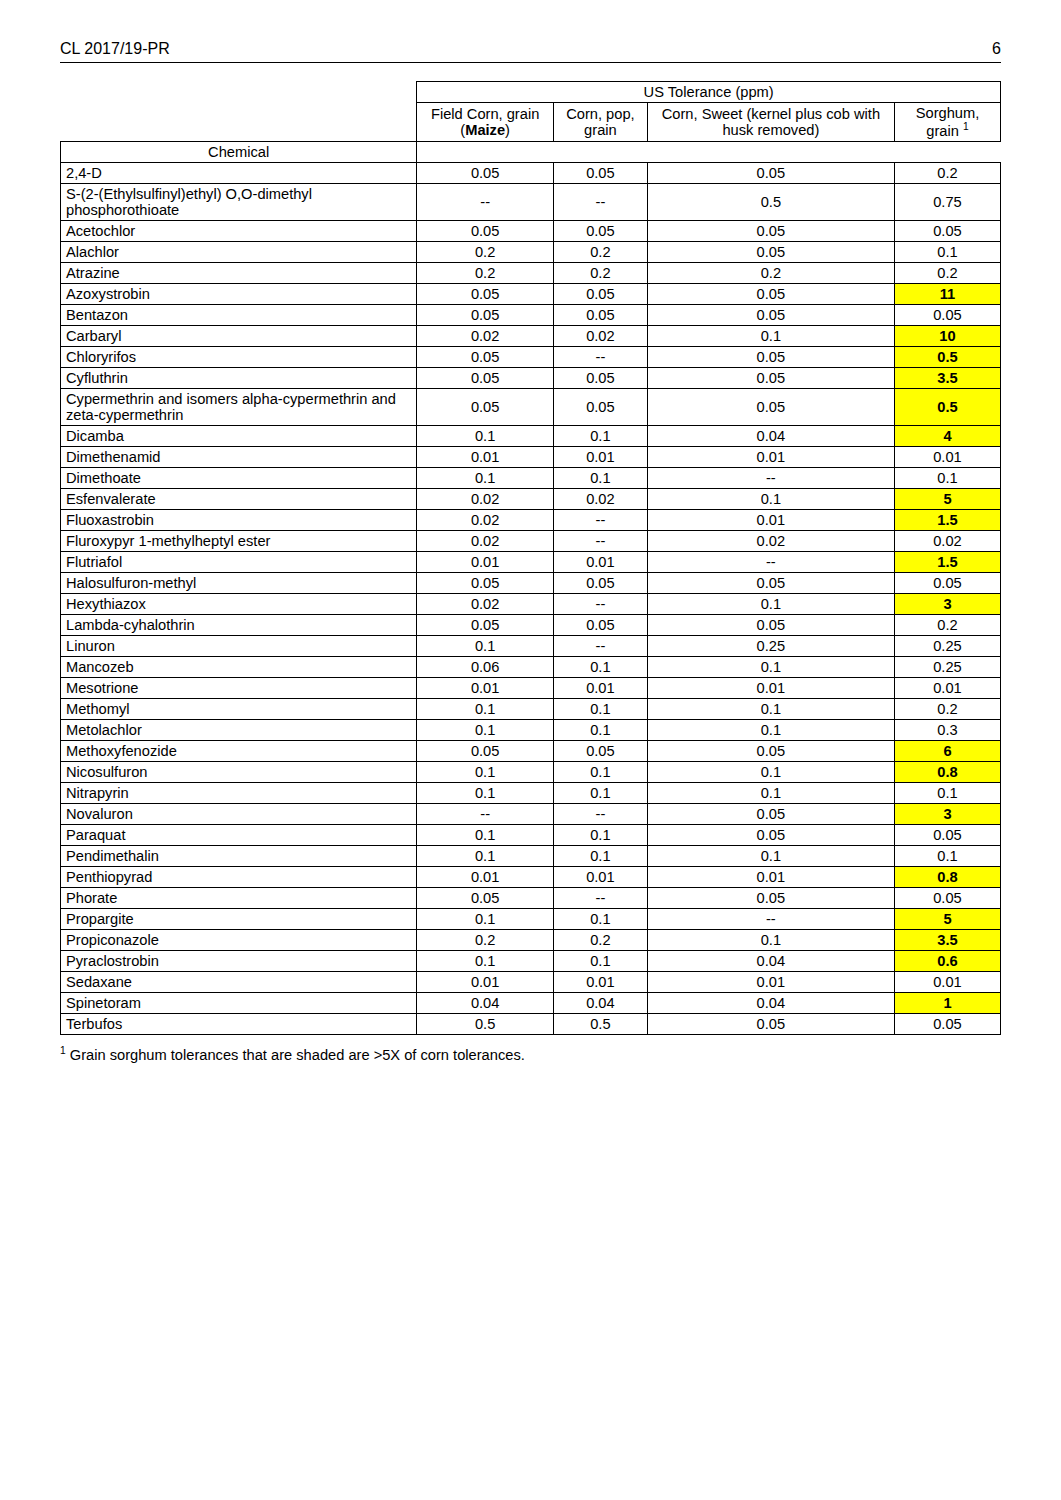CL 2017/19-PR 6
| | US Tolerance (ppm) |
| --- | --- |
| Field Corn, grain ( Maize ) | Corn, pop, grain | Corn, Sweet (kernel plus cob with husk removed) | Sorghum, grain 1 |
| Chemical | |
| 2,4-D | 0.05 | 0.05 | 0.05 | 0.2 |
| S-(2-(Ethylsulfinyl)ethyl) O,O-dimethyl phosphorothioate | -- | -- | 0.5 | 0.75 |
| Acetochlor | 0.05 | 0.05 | 0.05 | 0.05 |
| Alachlor | 0.2 | 0.2 | 0.05 | 0.1 |
| Atrazine | 0.2 | 0.2 | 0.2 | 0.2 |
| Azoxystrobin | 0.05 | 0.05 | 0.05 | 11 |
| Bentazon | 0.05 | 0.05 | 0.05 | 0.05 |
| Carbaryl | 0.02 | 0.02 | 0.1 | 10 |
| Chloryrifos | 0.05 | -- | 0.05 | 0.5 |
| Cyfluthrin | 0.05 | 0.05 | 0.05 | 3.5 |
| Cypermethrin and isomers alpha-cypermethrin and zeta-cypermethrin | 0.05 | 0.05 | 0.05 | 0.5 |
| Dicamba | 0.1 | 0.1 | 0.04 | 4 |
| Dimethenamid | 0.01 | 0.01 | 0.01 | 0.01 |
| Dimethoate | 0.1 | 0.1 | -- | 0.1 |
| Esfenvalerate | 0.02 | 0.02 | 0.1 | 5 |
| Fluoxastrobin | 0.02 | -- | 0.01 | 1.5 |
| Fluroxypyr 1-methylheptyl ester | 0.02 | -- | 0.02 | 0.02 |
| Flutriafol | 0.01 | 0.01 | -- | 1.5 |
| Halosulfuron-methyl | 0.05 | 0.05 | 0.05 | 0.05 |
| Hexythiazox | 0.02 | -- | 0.1 | 3 |
| Lambda-cyhalothrin | 0.05 | 0.05 | 0.05 | 0.2 |
| Linuron | 0.1 | -- | 0.25 | 0.25 |
| Mancozeb | 0.06 | 0.1 | 0.1 | 0.25 |
| Mesotrione | 0.01 | 0.01 | 0.01 | 0.01 |
| Methomyl | 0.1 | 0.1 | 0.1 | 0.2 |
| Metolachlor | 0.1 | 0.1 | 0.1 | 0.3 |
| Methoxyfenozide | 0.05 | 0.05 | 0.05 | 6 |
| Nicosulfuron | 0.1 | 0.1 | 0.1 | 0.8 |
| Nitrapyrin | 0.1 | 0.1 | 0.1 | 0.1 |
| Novaluron | -- | -- | 0.05 | 3 |
| Paraquat | 0.1 | 0.1 | 0.05 | 0.05 |
| Pendimethalin | 0.1 | 0.1 | 0.1 | 0.1 |
| Penthiopyrad | 0.01 | 0.01 | 0.01 | 0.8 |
| Phorate | 0.05 | -- | 0.05 | 0.05 |
| Propargite | 0.1 | 0.1 | -- | 5 |
| Propiconazole | 0.2 | 0.2 | 0.1 | 3.5 |
| Pyraclostrobin | 0.1 | 0.1 | 0.04 | 0.6 |
| Sedaxane | 0.01 | 0.01 | 0.01 | 0.01 |
| Spinetoram | 0.04 | 0.04 | 0.04 | 1 |
| Terbufos | 0.5 | 0.5 | 0.05 | 0.05 |
1 Grain sorghum tolerances that are shaded are >5X of corn tolerances.